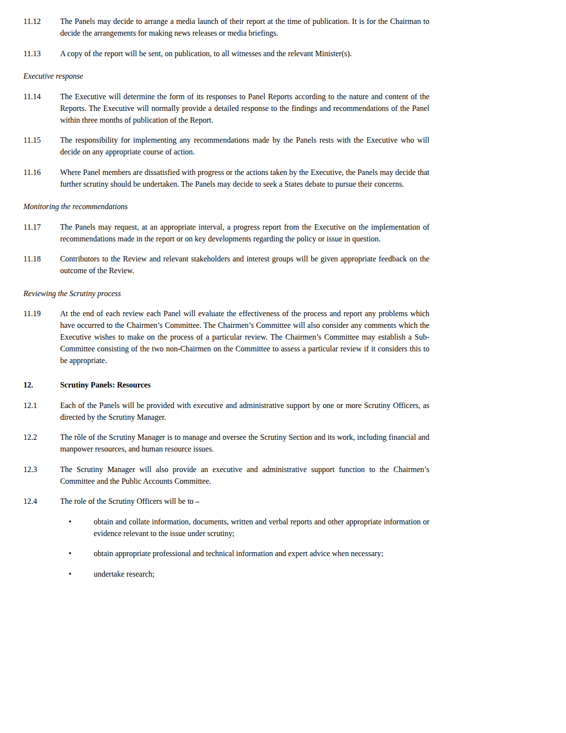11.12
The Panels may decide to arrange a media launch of their report at the time of publication. It is for the Chairman to decide the arrangements for making news releases or media briefings.
11.13
A copy of the report will be sent, on publication, to all witnesses and the relevant Minister(s).
Executive response
11.14
The Executive will determine the form of its responses to Panel Reports according to the nature and content of the Reports. The Executive will normally provide a detailed response to the findings and recommendations of the Panel within three months of publication of the Report.
11.15
The responsibility for implementing any recommendations made by the Panels rests with the Executive who will decide on any appropriate course of action.
11.16
Where Panel members are dissatisfied with progress or the actions taken by the Executive, the Panels may decide that further scrutiny should be undertaken. The Panels may decide to seek a States debate to pursue their concerns.
Monitoring the recommendations
11.17
The Panels may request, at an appropriate interval, a progress report from the Executive on the implementation of recommendations made in the report or on key developments regarding the policy or issue in question.
11.18
Contributors to the Review and relevant stakeholders and interest groups will be given appropriate feedback on the outcome of the Review.
Reviewing the Scrutiny process
11.19
At the end of each review each Panel will evaluate the effectiveness of the process and report any problems which have occurred to the Chairmen’s Committee. The Chairmen’s Committee will also consider any comments which the Executive wishes to make on the process of a particular review. The Chairmen’s Committee may establish a Sub-Committee consisting of the two non-Chairmen on the Committee to assess a particular review if it considers this to be appropriate.
12. Scrutiny Panels: Resources
12.1
Each of the Panels will be provided with executive and administrative support by one or more Scrutiny Officers, as directed by the Scrutiny Manager.
12.2
The rôle of the Scrutiny Manager is to manage and oversee the Scrutiny Section and its work, including financial and manpower resources, and human resource issues.
12.3
The Scrutiny Manager will also provide an executive and administrative support function to the Chairmen’s Committee and the Public Accounts Committee.
12.4
The role of the Scrutiny Officers will be to –
•obtain and collate information, documents, written and verbal reports and other appropriate information or evidence relevant to the issue under scrutiny;
•obtain appropriate professional and technical information and expert advice when necessary;
•undertake research;